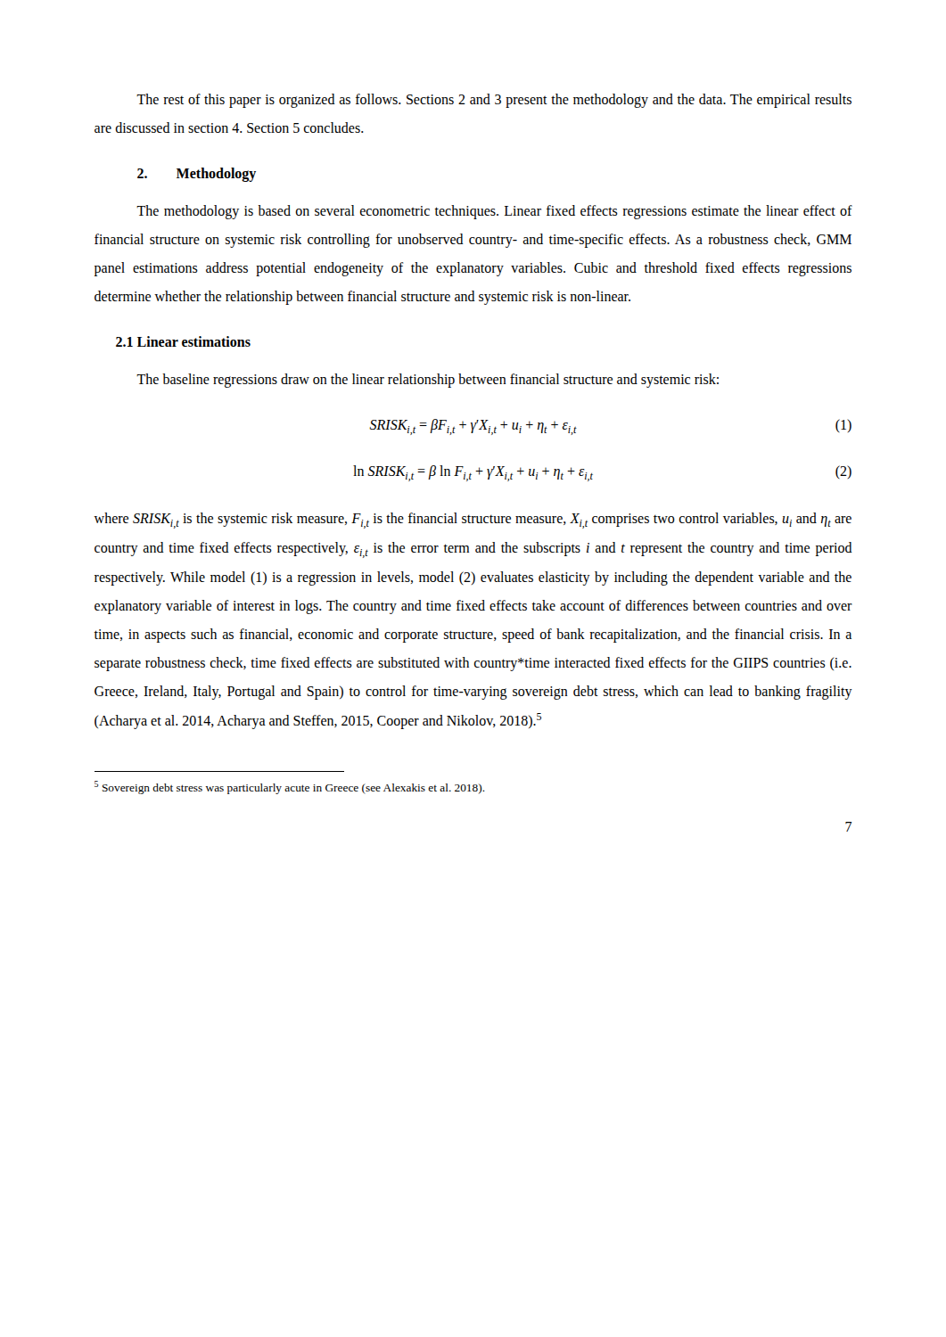The rest of this paper is organized as follows. Sections 2 and 3 present the methodology and the data. The empirical results are discussed in section 4. Section 5 concludes.
2. Methodology
The methodology is based on several econometric techniques. Linear fixed effects regressions estimate the linear effect of financial structure on systemic risk controlling for unobserved country- and time-specific effects. As a robustness check, GMM panel estimations address potential endogeneity of the explanatory variables. Cubic and threshold fixed effects regressions determine whether the relationship between financial structure and systemic risk is non-linear.
2.1 Linear estimations
The baseline regressions draw on the linear relationship between financial structure and systemic risk:
SRISKi,t = βFi,t + γ′Xi,t + ui + ηt + εi,t (1)
ln SRISKi,t = β ln Fi,t + γ′Xi,t + ui + ηt + εi,t (2)
where SRISKi,t is the systemic risk measure, Fi,t is the financial structure measure, Xi,t comprises two control variables, ui and ηt are country and time fixed effects respectively, εi,t is the error term and the subscripts i and t represent the country and time period respectively. While model (1) is a regression in levels, model (2) evaluates elasticity by including the dependent variable and the explanatory variable of interest in logs. The country and time fixed effects take account of differences between countries and over time, in aspects such as financial, economic and corporate structure, speed of bank recapitalization, and the financial crisis. In a separate robustness check, time fixed effects are substituted with country*time interacted fixed effects for the GIIPS countries (i.e. Greece, Ireland, Italy, Portugal and Spain) to control for time-varying sovereign debt stress, which can lead to banking fragility (Acharya et al. 2014, Acharya and Steffen, 2015, Cooper and Nikolov, 2018).5
5 Sovereign debt stress was particularly acute in Greece (see Alexakis et al. 2018).
7